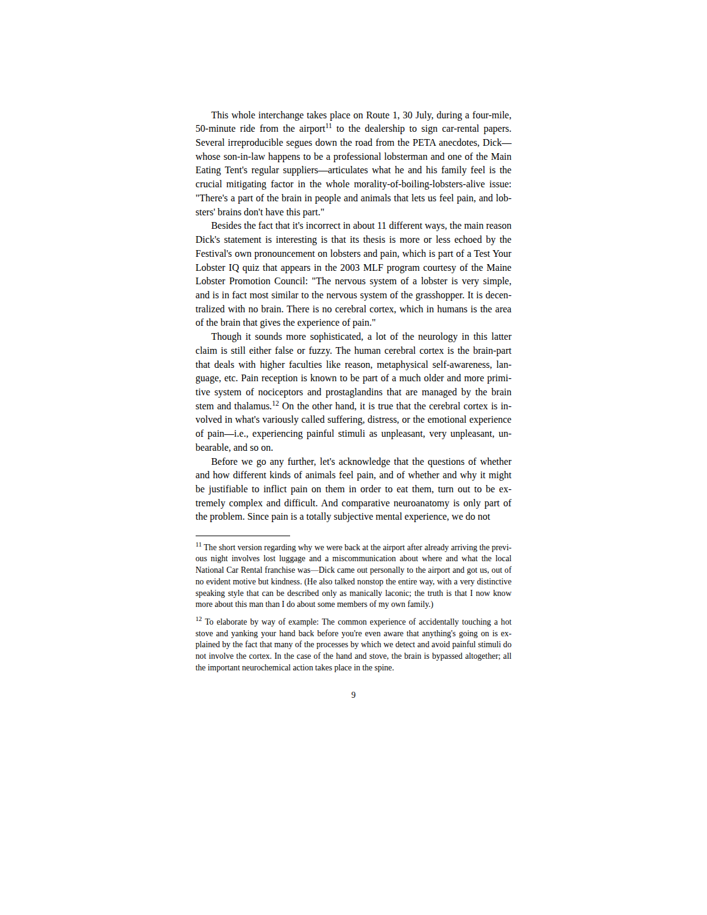This whole interchange takes place on Route 1, 30 July, during a four-mile, 50-minute ride from the airport11 to the dealership to sign car-rental papers. Several irreproducible segues down the road from the PETA anecdotes, Dick—whose son-in-law happens to be a professional lobsterman and one of the Main Eating Tent's regular suppliers—articulates what he and his family feel is the crucial mitigating factor in the whole morality-of-boiling-lobsters-alive issue: "There's a part of the brain in people and animals that lets us feel pain, and lobsters' brains don't have this part."
Besides the fact that it's incorrect in about 11 different ways, the main reason Dick's statement is interesting is that its thesis is more or less echoed by the Festival's own pronouncement on lobsters and pain, which is part of a Test Your Lobster IQ quiz that appears in the 2003 MLF program courtesy of the Maine Lobster Promotion Council: "The nervous system of a lobster is very simple, and is in fact most similar to the nervous system of the grasshopper. It is decentralized with no brain. There is no cerebral cortex, which in humans is the area of the brain that gives the experience of pain."
Though it sounds more sophisticated, a lot of the neurology in this latter claim is still either false or fuzzy. The human cerebral cortex is the brain-part that deals with higher faculties like reason, metaphysical self-awareness, language, etc. Pain reception is known to be part of a much older and more primitive system of nociceptors and prostaglandins that are managed by the brain stem and thalamus.12 On the other hand, it is true that the cerebral cortex is involved in what's variously called suffering, distress, or the emotional experience of pain—i.e., experiencing painful stimuli as unpleasant, very unpleasant, unbearable, and so on.
Before we go any further, let's acknowledge that the questions of whether and how different kinds of animals feel pain, and of whether and why it might be justifiable to inflict pain on them in order to eat them, turn out to be extremely complex and difficult. And comparative neuroanatomy is only part of the problem. Since pain is a totally subjective mental experience, we do not
11 The short version regarding why we were back at the airport after already arriving the previous night involves lost luggage and a miscommunication about where and what the local National Car Rental franchise was—Dick came out personally to the airport and got us, out of no evident motive but kindness. (He also talked nonstop the entire way, with a very distinctive speaking style that can be described only as manically laconic; the truth is that I now know more about this man than I do about some members of my own family.)
12 To elaborate by way of example: The common experience of accidentally touching a hot stove and yanking your hand back before you're even aware that anything's going on is explained by the fact that many of the processes by which we detect and avoid painful stimuli do not involve the cortex. In the case of the hand and stove, the brain is bypassed altogether; all the important neurochemical action takes place in the spine.
9